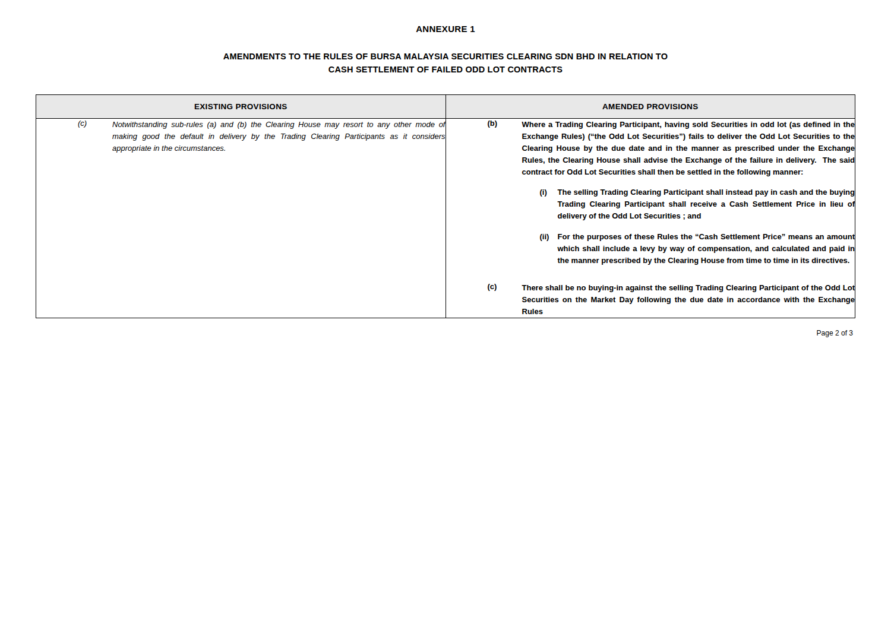ANNEXURE 1
AMENDMENTS TO THE RULES OF BURSA MALAYSIA SECURITIES CLEARING SDN BHD IN RELATION TO
CASH SETTLEMENT OF FAILED ODD LOT CONTRACTS
| EXISTING PROVISIONS | AMENDED PROVISIONS |
| --- | --- |
| / / (c) / Notwithstanding sub-rules (a) and (b) the Clearing House may resort to any other mode of making good the default in delivery by the Trading Clearing Participants as it considers appropriate in the circumstances. / | / / (b) / Where a Trading Clearing Participant, having sold Securities in odd lot (as defined in the Exchange Rules) (“the Odd Lot Securities”) fails to deliver the Odd Lot Securities to the Clearing House by the due date and in the manner as prescribed under the Exchange Rules, the Clearing House shall advise the Exchange of the failure in delivery. The said contract for Odd Lot Securities shall then be settled in the following manner: / / (i) / The selling Trading Clearing Participant shall instead pay in cash and the buying Trading Clearing Participant shall receive a Cash Settlement Price in lieu of delivery of the Odd Lot Securities ; and / / / (ii) / For the purposes of these Rules the “Cash Settlement Price” means an amount which shall include a levy by way of compensation, and calculated and paid in the manner prescribed by the Clearing House from time to time in its directives. / / / / (c) / There shall be no buying-in against the selling Trading Clearing Participant of the Odd Lot Securities on the Market Day following the due date in accordance with the Exchange Rules / |
Page 2 of 3